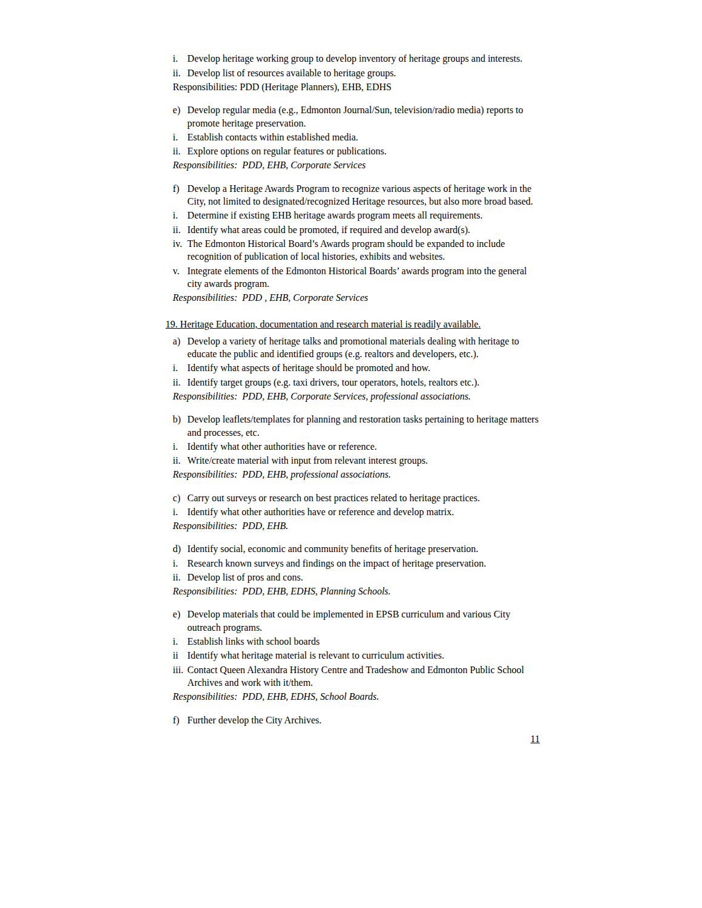i.
Develop heritage working group to develop inventory of heritage groups and interests.
ii.
Develop list of resources available to heritage groups.
Responsibilities: PDD (Heritage Planners), EHB, EDHS
e)
Develop regular media (e.g., Edmonton Journal/Sun, television/radio media) reports to promote heritage preservation.
i.
Establish contacts within established media.
ii.
Explore options on regular features or publications.
Responsibilities: PDD, EHB, Corporate Services
f)
Develop a Heritage Awards Program to recognize various aspects of heritage work in the City, not limited to designated/recognized Heritage resources, but also more broad based.
i.
Determine if existing EHB heritage awards program meets all requirements.
ii.
Identify what areas could be promoted, if required and develop award(s).
iv.
The Edmonton Historical Board’s Awards program should be expanded to include recognition of publication of local histories, exhibits and websites.
v.
Integrate elements of the Edmonton Historical Boards’ awards program into the general city awards program.
Responsibilities: PDD , EHB, Corporate Services
19. Heritage Education, documentation and research material is readily available.
a)
Develop a variety of heritage talks and promotional materials dealing with heritage to educate the public and identified groups (e.g. realtors and developers, etc.).
i.
Identify what aspects of heritage should be promoted and how.
ii.
Identify target groups (e.g. taxi drivers, tour operators, hotels, realtors etc.).
Responsibilities: PDD, EHB, Corporate Services, professional associations.
b)
Develop leaflets/templates for planning and restoration tasks pertaining to heritage matters and processes, etc.
i.
Identify what other authorities have or reference.
ii.
Write/create material with input from relevant interest groups.
Responsibilities: PDD, EHB, professional associations.
c)
Carry out surveys or research on best practices related to heritage practices.
i.
Identify what other authorities have or reference and develop matrix.
Responsibilities: PDD, EHB.
d)
Identify social, economic and community benefits of heritage preservation.
i.
Research known surveys and findings on the impact of heritage preservation.
ii.
Develop list of pros and cons.
Responsibilities: PDD, EHB, EDHS, Planning Schools.
e)
Develop materials that could be implemented in EPSB curriculum and various City outreach programs.
i.
Establish links with school boards
ii
Identify what heritage material is relevant to curriculum activities.
iii.
Contact Queen Alexandra History Centre and Tradeshow and Edmonton Public School Archives and work with it/them.
Responsibilities: PDD, EHB, EDHS, School Boards.
f)
Further develop the City Archives.
11